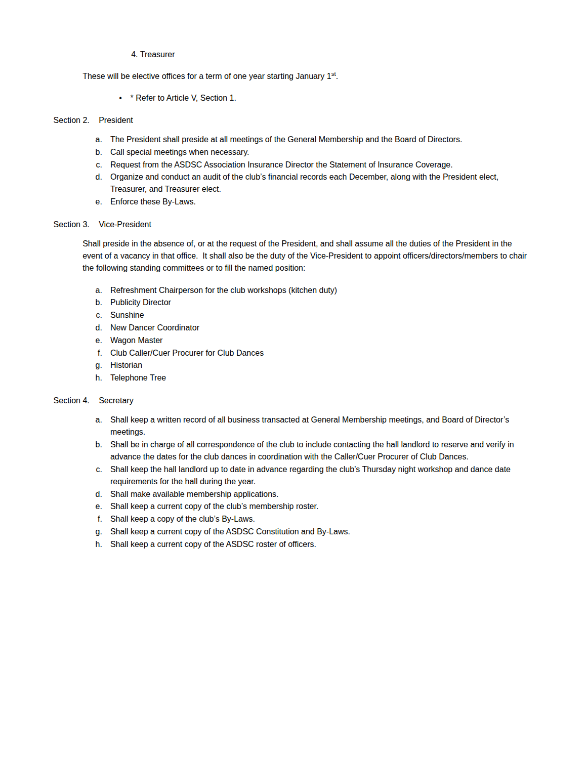4. Treasurer
These will be elective offices for a term of one year starting January 1st.
* Refer to Article V, Section 1.
Section 2. President
The President shall preside at all meetings of the General Membership and the Board of Directors.
Call special meetings when necessary.
Request from the ASDSC Association Insurance Director the Statement of Insurance Coverage.
Organize and conduct an audit of the club’s financial records each December, along with the President elect, Treasurer, and Treasurer elect.
Enforce these By-Laws.
Section 3. Vice-President
Shall preside in the absence of, or at the request of the President, and shall assume all the duties of the President in the event of a vacancy in that office. It shall also be the duty of the Vice-President to appoint officers/directors/members to chair the following standing committees or to fill the named position:
Refreshment Chairperson for the club workshops (kitchen duty)
Publicity Director
Sunshine
New Dancer Coordinator
Wagon Master
Club Caller/Cuer Procurer for Club Dances
Historian
Telephone Tree
Section 4. Secretary
Shall keep a written record of all business transacted at General Membership meetings, and Board of Director’s meetings.
Shall be in charge of all correspondence of the club to include contacting the hall landlord to reserve and verify in advance the dates for the club dances in coordination with the Caller/Cuer Procurer of Club Dances.
Shall keep the hall landlord up to date in advance regarding the club’s Thursday night workshop and dance date requirements for the hall during the year.
Shall make available membership applications.
Shall keep a current copy of the club’s membership roster.
Shall keep a copy of the club’s By-Laws.
Shall keep a current copy of the ASDSC Constitution and By-Laws.
Shall keep a current copy of the ASDSC roster of officers.